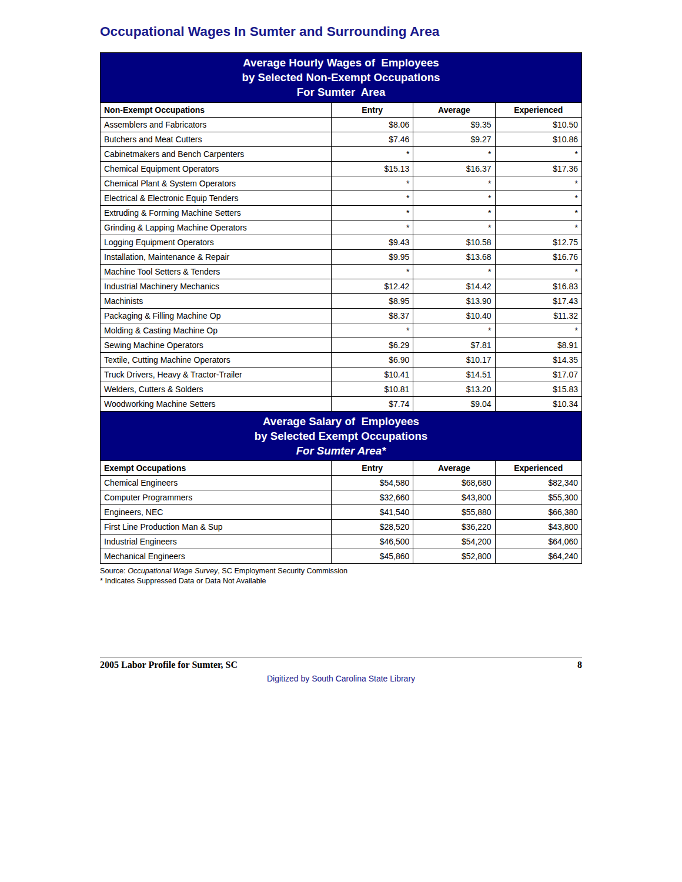Occupational Wages In Sumter and Surrounding Area
| Average Hourly Wages of Employees by Selected Non-Exempt Occupations For Sumter Area |
| Non-Exempt Occupations | Entry | Average | Experienced |
| Assemblers and Fabricators | $8.06 | $9.35 | $10.50 |
| Butchers and Meat Cutters | $7.46 | $9.27 | $10.86 |
| Cabinetmakers and Bench Carpenters | * | * | * |
| Chemical Equipment Operators | $15.13 | $16.37 | $17.36 |
| Chemical Plant & System Operators | * | * | * |
| Electrical & Electronic Equip Tenders | * | * | * |
| Extruding & Forming Machine Setters | * | * | * |
| Grinding & Lapping Machine Operators | * | * | * |
| Logging Equipment Operators | $9.43 | $10.58 | $12.75 |
| Installation, Maintenance & Repair | $9.95 | $13.68 | $16.76 |
| Machine Tool Setters & Tenders | * | * | * |
| Industrial Machinery Mechanics | $12.42 | $14.42 | $16.83 |
| Machinists | $8.95 | $13.90 | $17.43 |
| Packaging & Filling Machine Op | $8.37 | $10.40 | $11.32 |
| Molding & Casting Machine Op | * | * | * |
| Sewing Machine Operators | $6.29 | $7.81 | $8.91 |
| Textile, Cutting Machine Operators | $6.90 | $10.17 | $14.35 |
| Truck Drivers, Heavy & Tractor-Trailer | $10.41 | $14.51 | $17.07 |
| Welders, Cutters & Solders | $10.81 | $13.20 | $15.83 |
| Woodworking Machine Setters | $7.74 | $9.04 | $10.34 |
| Average Salary of Employees by Selected Exempt Occupations For Sumter Area* |
| Exempt Occupations | Entry | Average | Experienced |
| Chemical Engineers | $54,580 | $68,680 | $82,340 |
| Computer Programmers | $32,660 | $43,800 | $55,300 |
| Engineers, NEC | $41,540 | $55,880 | $66,380 |
| First Line Production Man & Sup | $28,520 | $36,220 | $43,800 |
| Industrial Engineers | $46,500 | $54,200 | $64,060 |
| Mechanical Engineers | $45,860 | $52,800 | $64,240 |
Source: Occupational Wage Survey, SC Employment Security Commission
* Indicates Suppressed Data or Data Not Available
2005 Labor Profile for Sumter, SC 8
Digitized by South Carolina State Library